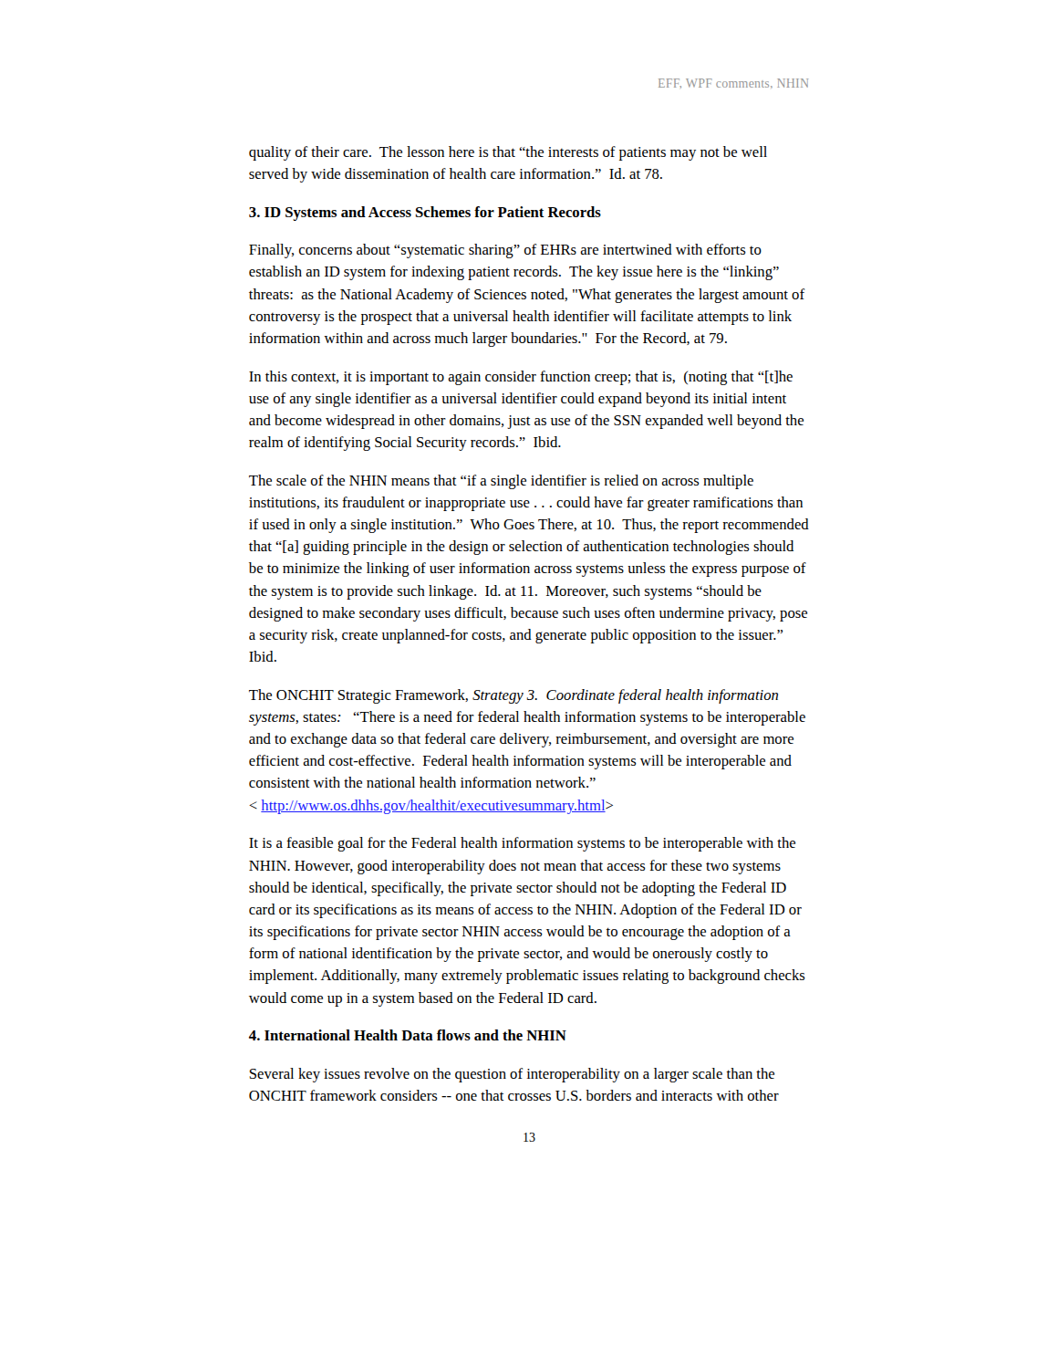EFF, WPF comments, NHIN
quality of their care. The lesson here is that “the interests of patients may not be well served by wide dissemination of health care information.” Id. at 78.
3. ID Systems and Access Schemes for Patient Records
Finally, concerns about “systematic sharing” of EHRs are intertwined with efforts to establish an ID system for indexing patient records. The key issue here is the “linking” threats: as the National Academy of Sciences noted, "What generates the largest amount of controversy is the prospect that a universal health identifier will facilitate attempts to link information within and across much larger boundaries." For the Record, at 79.
In this context, it is important to again consider function creep; that is, (noting that “[t]he use of any single identifier as a universal identifier could expand beyond its initial intent and become widespread in other domains, just as use of the SSN expanded well beyond the realm of identifying Social Security records.” Ibid.
The scale of the NHIN means that “if a single identifier is relied on across multiple institutions, its fraudulent or inappropriate use . . . could have far greater ramifications than if used in only a single institution.” Who Goes There, at 10. Thus, the report recommended that “[a] guiding principle in the design or selection of authentication technologies should be to minimize the linking of user information across systems unless the express purpose of the system is to provide such linkage. Id. at 11. Moreover, such systems “should be designed to make secondary uses difficult, because such uses often undermine privacy, pose a security risk, create unplanned-for costs, and generate public opposition to the issuer.” Ibid.
The ONCHIT Strategic Framework, Strategy 3. Coordinate federal health information systems, states: “There is a need for federal health information systems to be interoperable and to exchange data so that federal care delivery, reimbursement, and oversight are more efficient and cost-effective. Federal health information systems will be interoperable and consistent with the national health information network.”
< http://www.os.dhhs.gov/healthit/executivesummary.html>
It is a feasible goal for the Federal health information systems to be interoperable with the NHIN. However, good interoperability does not mean that access for these two systems should be identical, specifically, the private sector should not be adopting the Federal ID card or its specifications as its means of access to the NHIN. Adoption of the Federal ID or its specifications for private sector NHIN access would be to encourage the adoption of a form of national identification by the private sector, and would be onerously costly to implement. Additionally, many extremely problematic issues relating to background checks would come up in a system based on the Federal ID card.
4. International Health Data flows and the NHIN
Several key issues revolve on the question of interoperability on a larger scale than the ONCHIT framework considers -- one that crosses U.S. borders and interacts with other
13